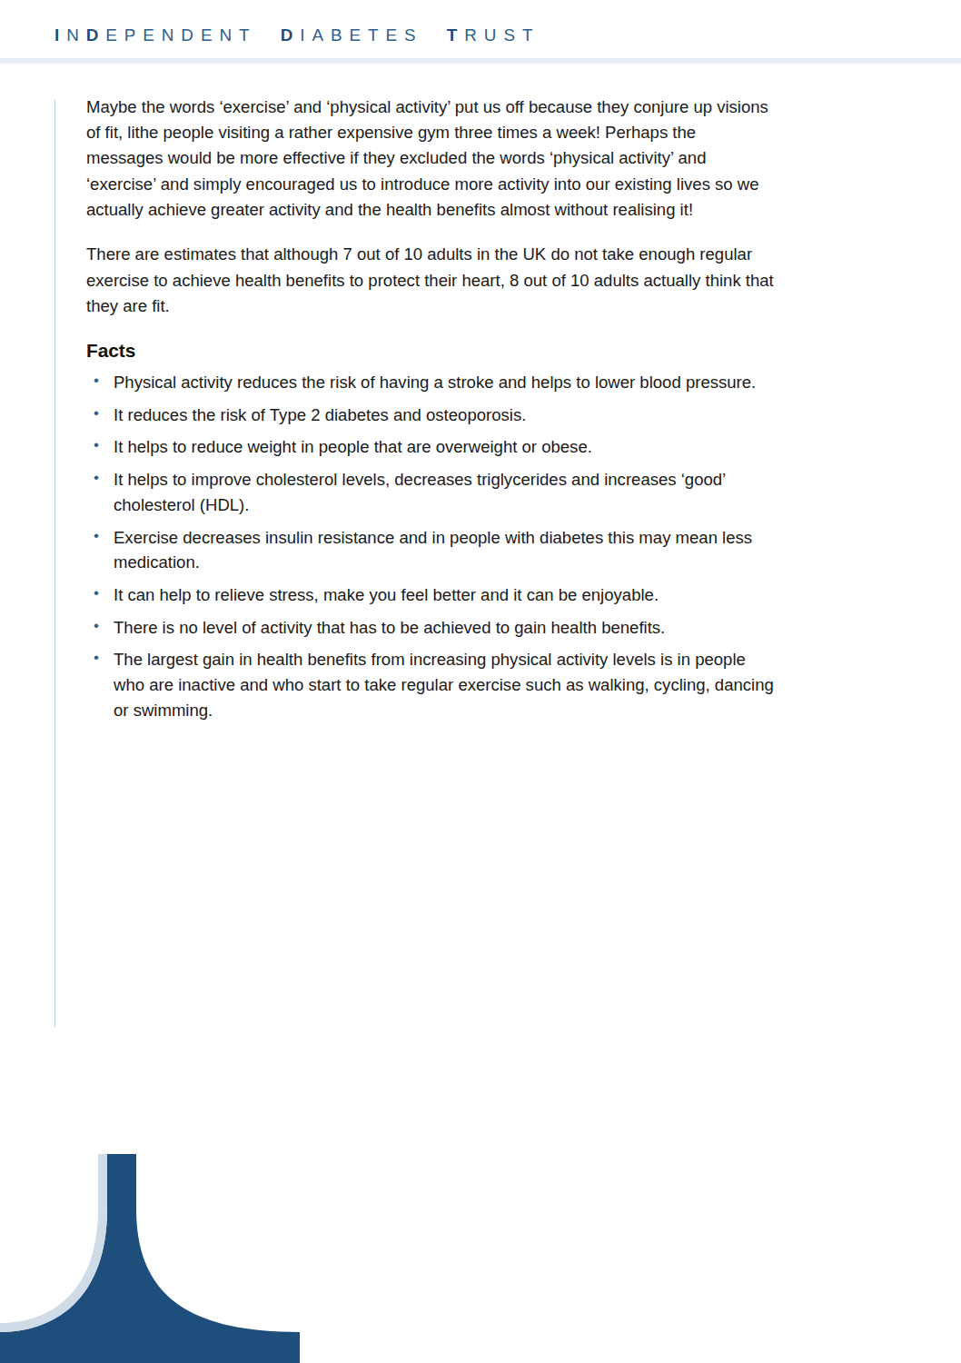INDEPENDENT DIABETES TRUST
Maybe the words ‘exercise’ and ‘physical activity’ put us off because they conjure up visions of fit, lithe people visiting a rather expensive gym three times a week! Perhaps the messages would be more effective if they excluded the words ‘physical activity’ and ‘exercise’ and simply encouraged us to introduce more activity into our existing lives so we actually achieve greater activity and the health benefits almost without realising it!
There are estimates that although 7 out of 10 adults in the UK do not take enough regular exercise to achieve health benefits to protect their heart, 8 out of 10 adults actually think that they are fit.
Facts
Physical activity reduces the risk of having a stroke and helps to lower blood pressure.
It reduces the risk of Type 2 diabetes and osteoporosis.
It helps to reduce weight in people that are overweight or obese.
It helps to improve cholesterol levels, decreases triglycerides and increases ‘good’ cholesterol (HDL).
Exercise decreases insulin resistance and in people with diabetes this may mean less medication.
It can help to relieve stress, make you feel better and it can be enjoyable.
There is no level of activity that has to be achieved to gain health benefits.
The largest gain in health benefits from increasing physical activity levels is in people who are inactive and who start to take regular exercise such as walking, cycling, dancing or swimming.
4